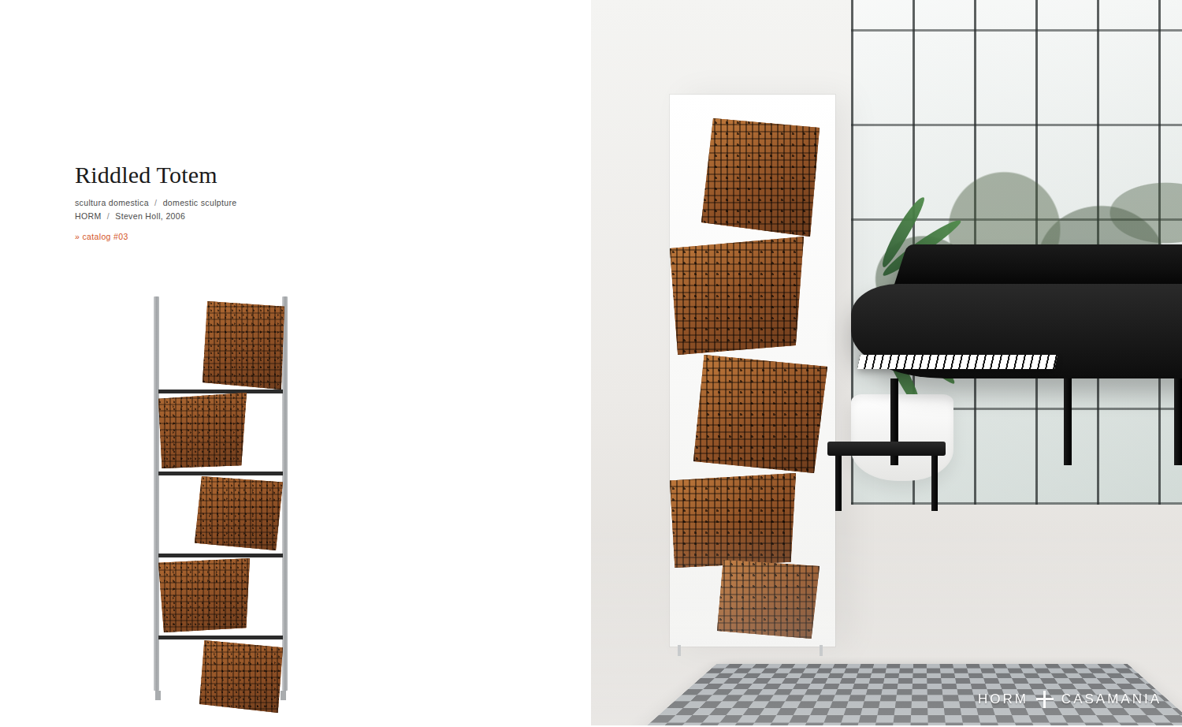Riddled Totem
scultura domestica / domestic sculpture
HORM / Steven Holl, 2006
» catalog #03
HORM CASAMANIA
HORM Casamania